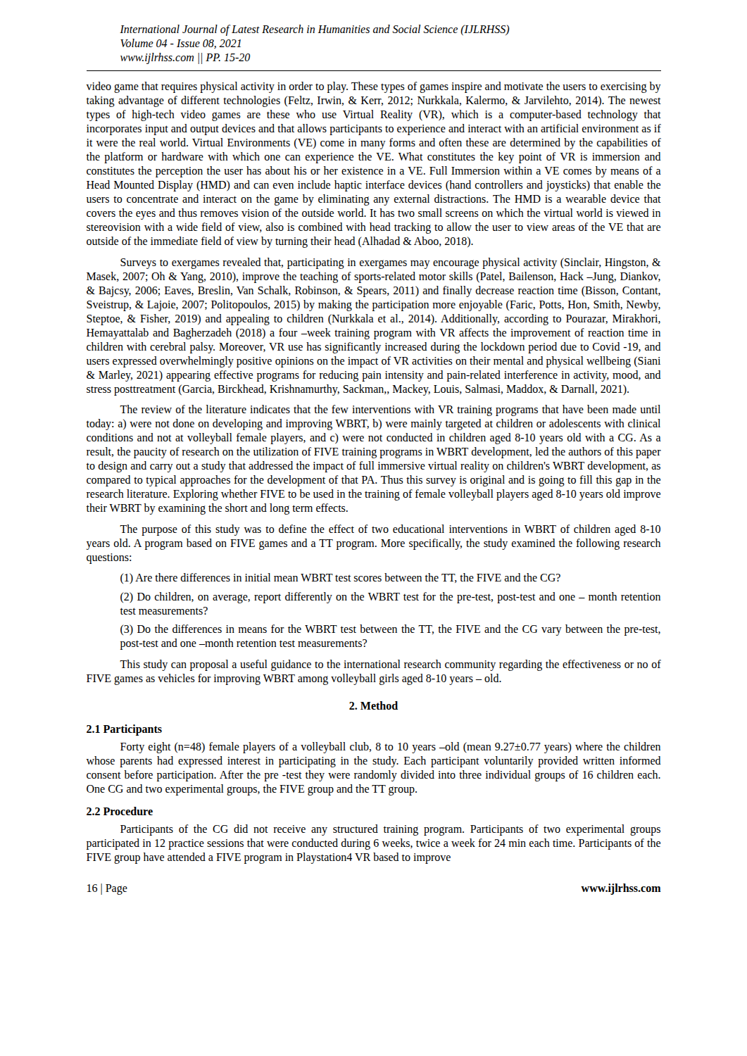International Journal of Latest Research in Humanities and Social Science (IJLRHSS)
Volume 04 - Issue 08, 2021
www.ijlrhss.com || PP. 15-20
video game that requires physical activity in order to play. These types of games inspire and motivate the users to exercising by taking advantage of different technologies (Feltz, Irwin, & Kerr, 2012; Nurkkala, Kalermo, & Jarvilehto, 2014). The newest types of high-tech video games are these who use Virtual Reality (VR), which is a computer-based technology that incorporates input and output devices and that allows participants to experience and interact with an artificial environment as if it were the real world. Virtual Environments (VE) come in many forms and often these are determined by the capabilities of the platform or hardware with which one can experience the VE. What constitutes the key point of VR is immersion and constitutes the perception the user has about his or her existence in a VE. Full Immersion within a VE comes by means of a Head Mounted Display (HMD) and can even include haptic interface devices (hand controllers and joysticks) that enable the users to concentrate and interact on the game by eliminating any external distractions. The HMD is a wearable device that covers the eyes and thus removes vision of the outside world. It has two small screens on which the virtual world is viewed in stereovision with a wide field of view, also is combined with head tracking to allow the user to view areas of the VE that are outside of the immediate field of view by turning their head (Alhadad & Aboo, 2018).
Surveys to exergames revealed that, participating in exergames may encourage physical activity (Sinclair, Hingston, & Masek, 2007; Oh & Yang, 2010), improve the teaching of sports-related motor skills (Patel, Bailenson, Hack –Jung, Diankov, & Bajcsy, 2006; Eaves, Breslin, Van Schalk, Robinson, & Spears, 2011) and finally decrease reaction time (Bisson, Contant, Sveistrup, & Lajoie, 2007; Politopoulos, 2015) by making the participation more enjoyable (Faric, Potts, Hon, Smith, Newby, Steptoe, & Fisher, 2019) and appealing to children (Nurkkala et al., 2014). Additionally, according to Pourazar, Mirakhori, Hemayattalab and Bagherzadeh (2018) a four –week training program with VR affects the improvement of reaction time in children with cerebral palsy. Moreover, VR use has significantly increased during the lockdown period due to Covid -19, and users expressed overwhelmingly positive opinions on the impact of VR activities on their mental and physical wellbeing (Siani & Marley, 2021) appearing effective programs for reducing pain intensity and pain-related interference in activity, mood, and stress posttreatment (Garcia, Birckhead, Krishnamurthy, Sackman,, Mackey, Louis, Salmasi, Maddox, & Darnall, 2021).
The review of the literature indicates that the few interventions with VR training programs that have been made until today: a) were not done on developing and improving WBRT, b) were mainly targeted at children or adolescents with clinical conditions and not at volleyball female players, and c) were not conducted in children aged 8-10 years old with a CG. As a result, the paucity of research on the utilization of FIVE training programs in WBRT development, led the authors of this paper to design and carry out a study that addressed the impact of full immersive virtual reality on children's WBRT development, as compared to typical approaches for the development of that PA. Thus this survey is original and is going to fill this gap in the research literature. Exploring whether FIVE to be used in the training of female volleyball players aged 8-10 years old improve their WBRT by examining the short and long term effects.
The purpose of this study was to define the effect of two educational interventions in WBRT of children aged 8-10 years old. A program based on FIVE games and a TT program. More specifically, the study examined the following research questions:
(1) Are there differences in initial mean WBRT test scores between the TT, the FIVE and the CG?
(2) Do children, on average, report differently on the WBRT test for the pre-test, post-test and one – month retention test measurements?
(3) Do the differences in means for the WBRT test between the TT, the FIVE and the CG vary between the pre-test, post-test and one –month retention test measurements?
This study can proposal a useful guidance to the international research community regarding the effectiveness or no of FIVE games as vehicles for improving WBRT among volleyball girls aged 8-10 years – old.
2. Method
2.1 Participants
Forty eight (n=48) female players of a volleyball club, 8 to 10 years –old (mean 9.27±0.77 years) where the children whose parents had expressed interest in participating in the study. Each participant voluntarily provided written informed consent before participation. After the pre -test they were randomly divided into three individual groups of 16 children each. One CG and two experimental groups, the FIVE group and the TT group.
2.2 Procedure
Participants of the CG did not receive any structured training program. Participants of two experimental groups participated in 12 practice sessions that were conducted during 6 weeks, twice a week for 24 min each time. Participants of the FIVE group have attended a FIVE program in Playstation4 VR based to improve
16 | Page www.ijlrhss.com